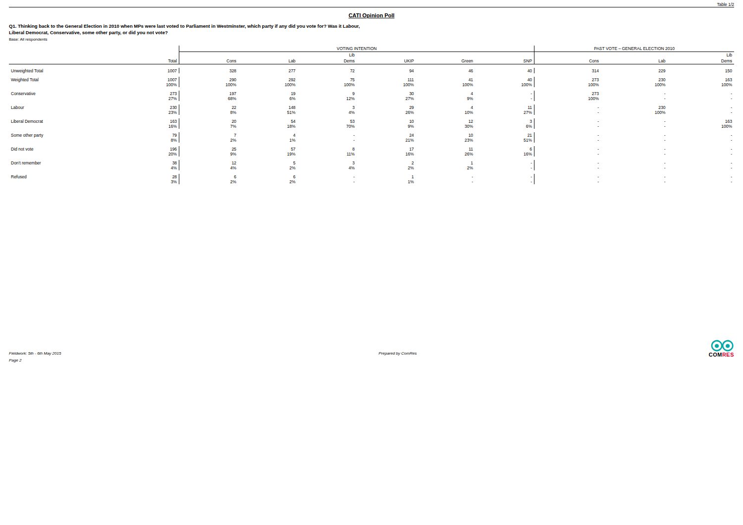Table 1/2
CATI Opinion Poll
Q1. Thinking back to the General Election in 2010 when MPs were last voted to Parliament in Westminster, which party if any did you vote for? Was it Labour,
Liberal Democrat, Conservative, some other party, or did you not vote?
Base: All respondents
| | | VOTING INTENTION | PAST VOTE – GENERAL ELECTION 2010 |
| --- | --- | --- | --- |
| | | | | Lib | | | | | | Lib |
| | Total | Cons | Lab | Dems | UKIP | Green | SNP | Cons | Lab | Dems |
| Unweighted Total | 1007 | 328 | 277 | 72 | 94 | 46 | 40 | 314 | 229 | 150 |
| Weighted Total | 1007 | 290 | 292 | 75 | 111 | 41 | 40 | 273 | 230 | 163 |
| | 100% | 100% | 100% | 100% | 100% | 100% | 100% | 100% | 100% | 100% |
| Conservative | 273 | 197 | 19 | 9 | 30 | 4 | - | 273 | - | - |
| | 27% | 68% | 6% | 12% | 27% | 9% | - | 100% | - | - |
| Labour | 230 | 22 | 148 | 3 | 29 | 4 | 11 | - | 230 | - |
| | 23% | 8% | 51% | 4% | 26% | 10% | 27% | - | 100% | - |
| Liberal Democrat | 163 | 20 | 54 | 53 | 10 | 12 | 3 | - | - | 163 |
| | 16% | 7% | 18% | 70% | 9% | 30% | 6% | - | - | 100% |
| Some other party | 79 | 7 | 4 | - | 24 | 10 | 21 | - | - | - |
| | 8% | 2% | 1% | - | 21% | 23% | 51% | - | - | - |
| Did not vote | 196 | 25 | 57 | 8 | 17 | 11 | 6 | - | - | - |
| | 20% | 9% | 19% | 11% | 16% | 26% | 16% | - | - | - |
| Don't remember | 38 | 12 | 5 | 3 | 2 | 1 | - | - | - | - |
| | 4% | 4% | 2% | 4% | 2% | 2% | - | - | - | - |
| Refused | 28 | 6 | 6 | - | 1 | - | - | - | - | - |
| | 3% | 2% | 2% | - | 1% | - | - | - | - | - |
Fieldwork: 5th - 6th May 2015
Prepared by ComRes
Page 2
⦿⦿
COMRES